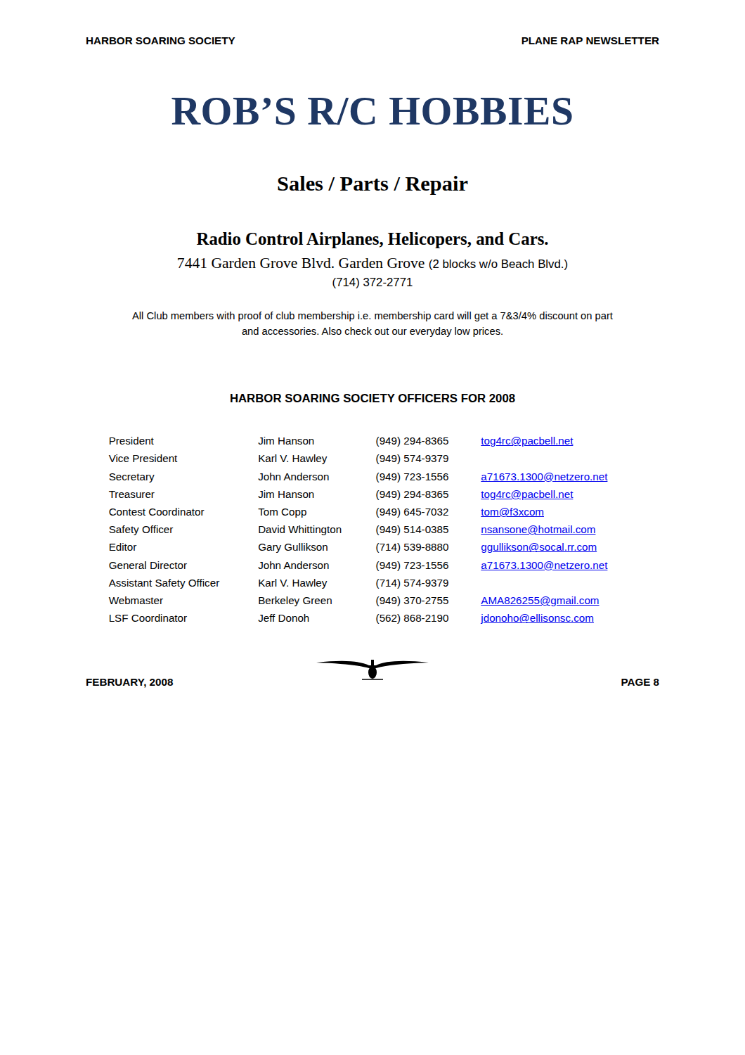HARBOR SOARING SOCIETY PLANE RAP NEWSLETTER
ROB’S R/C HOBBIES
Sales / Parts / Repair
Radio Control Airplanes, Helicopers, and Cars.
7441 Garden Grove Blvd. Garden Grove (2 blocks w/o Beach Blvd.)
(714) 372-2771
All Club members with proof of club membership i.e. membership card will get a 7&3/4% discount on part and accessories. Also check out our everyday low prices.
HARBOR SOARING SOCIETY OFFICERS FOR 2008
| President | Jim Hanson | (949) 294-8365 | tog4rc@pacbell.net |
| Vice President | Karl V. Hawley | (949) 574-9379 | |
| Secretary | John Anderson | (949) 723-1556 | a71673.1300@netzero.net |
| Treasurer | Jim Hanson | (949) 294-8365 | tog4rc@pacbell.net |
| Contest Coordinator | Tom Copp | (949) 645-7032 | tom@f3xcom |
| Safety Officer | David Whittington | (949) 514-0385 | nsansone@hotmail.com |
| Editor | Gary Gullikson | (714) 539-8880 | ggullikson@socal.rr.com |
| General Director | John Anderson | (949) 723-1556 | a71673.1300@netzero.net |
| Assistant Safety Officer | Karl V. Hawley | (714) 574-9379 | |
| Webmaster | Berkeley Green | (949) 370-2755 | AMA826255@gmail.com |
| LSF Coordinator | Jeff Donoh | (562) 868-2190 | jdonoho@ellisonsc.com |
FEBRUARY, 2008 PAGE 8